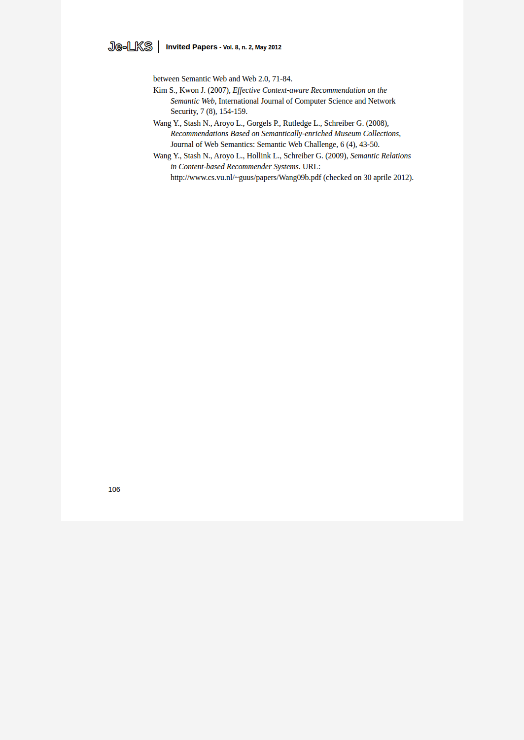Je-LKS Invited Papers - Vol. 8, n. 2, May 2012
between Semantic Web and Web 2.0, 71-84.
Kim S., Kwon J. (2007), Effective Context-aware Recommendation on the Semantic Web, International Journal of Computer Science and Network Security, 7 (8), 154-159.
Wang Y., Stash N., Aroyo L., Gorgels P., Rutledge L., Schreiber G. (2008), Recommendations Based on Semantically-enriched Museum Collections, Journal of Web Semantics: Semantic Web Challenge, 6 (4), 43-50.
Wang Y., Stash N., Aroyo L., Hollink L., Schreiber G. (2009), Semantic Relations in Content-based Recommender Systems. URL: http://www.cs.vu.nl/~guus/papers/Wang09b.pdf (checked on 30 aprile 2012).
106